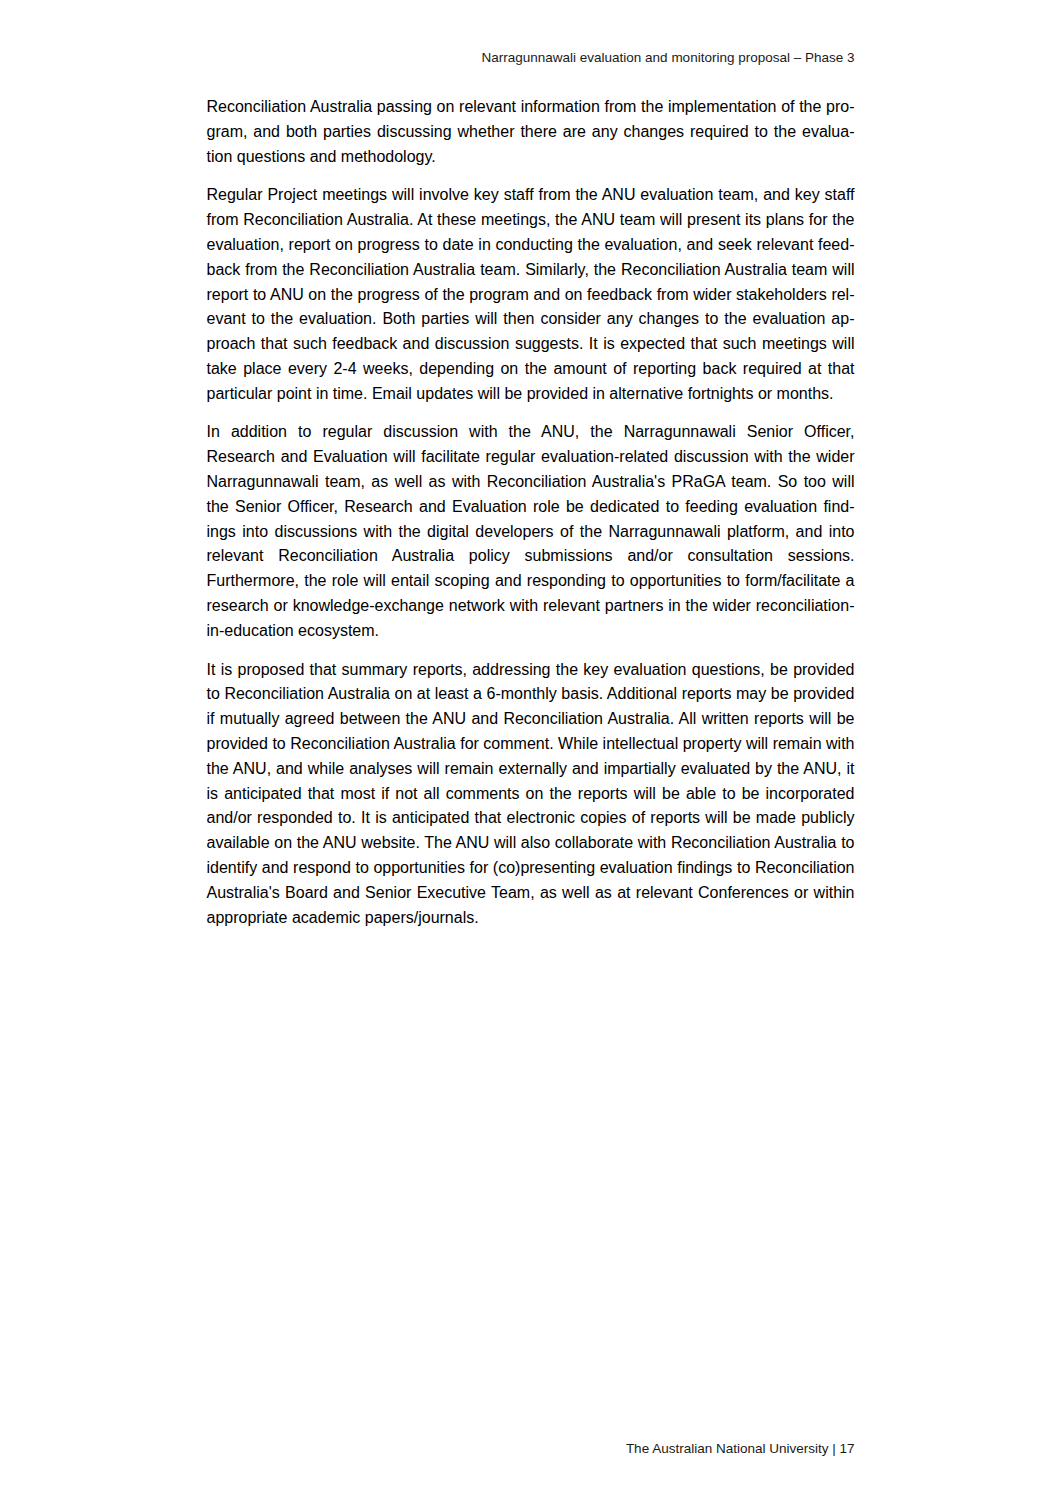Narragunnawali evaluation and monitoring proposal – Phase 3
Reconciliation Australia passing on relevant information from the implementation of the program, and both parties discussing whether there are any changes required to the evaluation questions and methodology.
Regular Project meetings will involve key staff from the ANU evaluation team, and key staff from Reconciliation Australia. At these meetings, the ANU team will present its plans for the evaluation, report on progress to date in conducting the evaluation, and seek relevant feedback from the Reconciliation Australia team. Similarly, the Reconciliation Australia team will report to ANU on the progress of the program and on feedback from wider stakeholders relevant to the evaluation. Both parties will then consider any changes to the evaluation approach that such feedback and discussion suggests. It is expected that such meetings will take place every 2-4 weeks, depending on the amount of reporting back required at that particular point in time. Email updates will be provided in alternative fortnights or months.
In addition to regular discussion with the ANU, the Narragunnawali Senior Officer, Research and Evaluation will facilitate regular evaluation-related discussion with the wider Narragunnawali team, as well as with Reconciliation Australia's PRaGA team. So too will the Senior Officer, Research and Evaluation role be dedicated to feeding evaluation findings into discussions with the digital developers of the Narragunnawali platform, and into relevant Reconciliation Australia policy submissions and/or consultation sessions. Furthermore, the role will entail scoping and responding to opportunities to form/facilitate a research or knowledge-exchange network with relevant partners in the wider reconciliation-in-education ecosystem.
It is proposed that summary reports, addressing the key evaluation questions, be provided to Reconciliation Australia on at least a 6-monthly basis. Additional reports may be provided if mutually agreed between the ANU and Reconciliation Australia. All written reports will be provided to Reconciliation Australia for comment. While intellectual property will remain with the ANU, and while analyses will remain externally and impartially evaluated by the ANU, it is anticipated that most if not all comments on the reports will be able to be incorporated and/or responded to. It is anticipated that electronic copies of reports will be made publicly available on the ANU website. The ANU will also collaborate with Reconciliation Australia to identify and respond to opportunities for (co)presenting evaluation findings to Reconciliation Australia's Board and Senior Executive Team, as well as at relevant Conferences or within appropriate academic papers/journals.
The Australian National University | 17